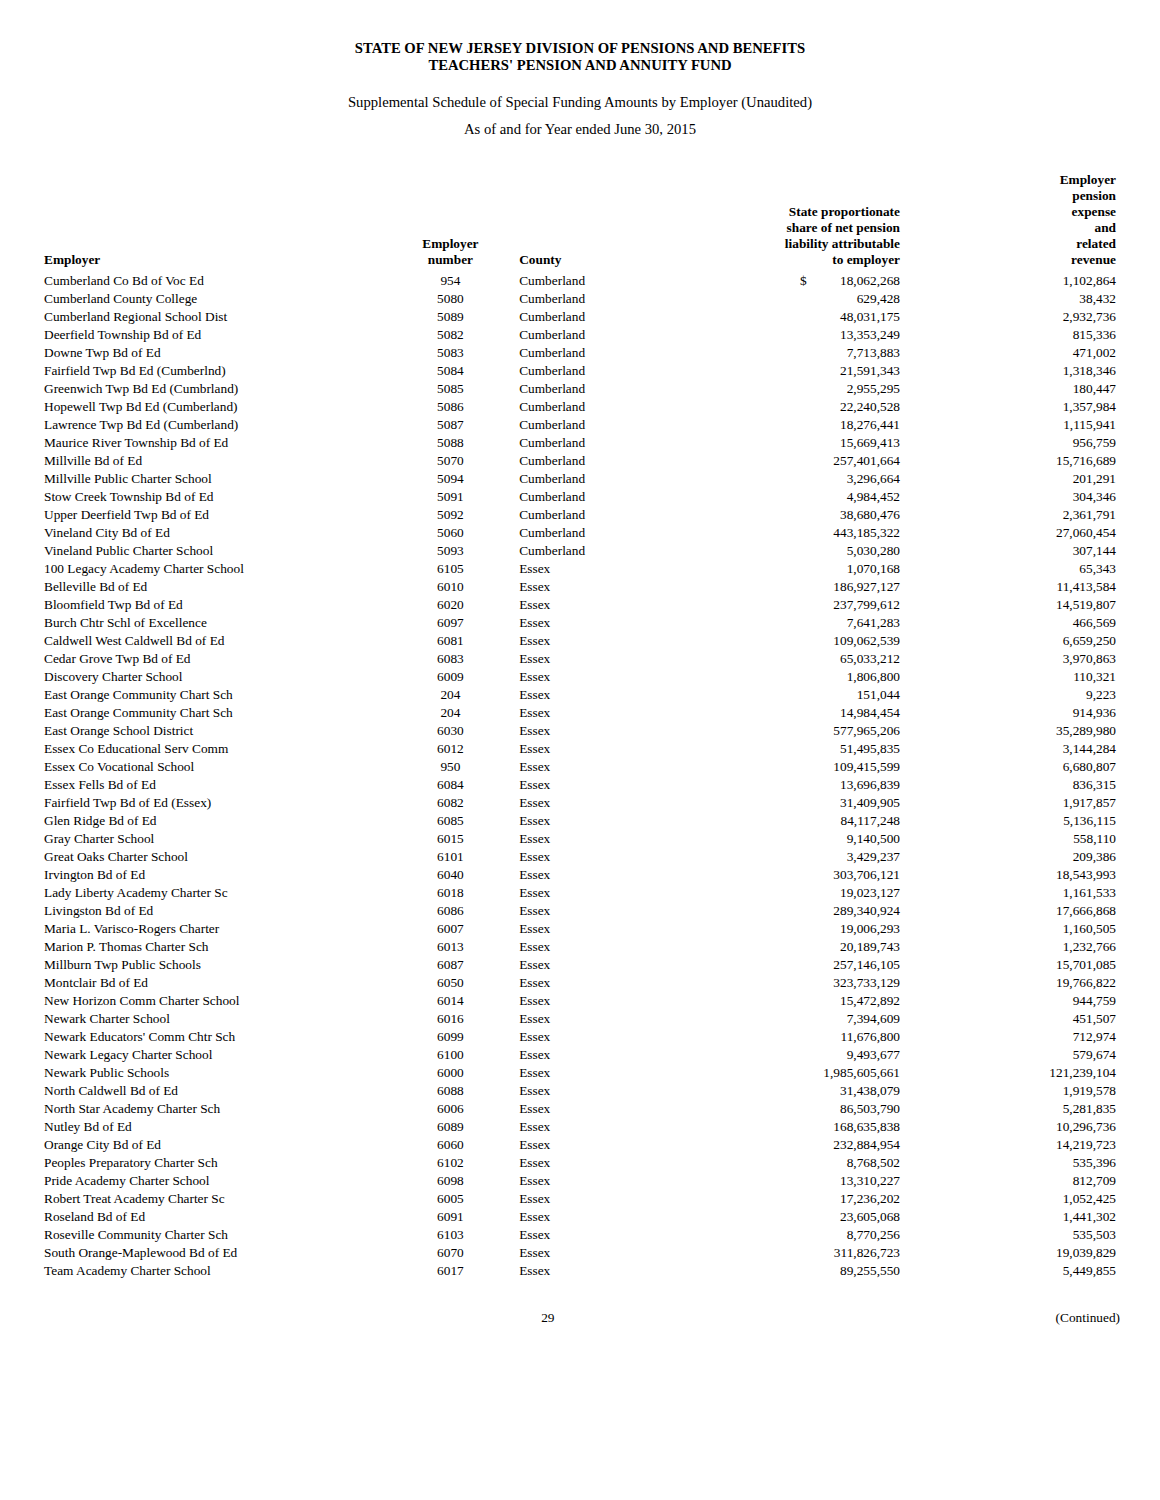STATE OF NEW JERSEY DIVISION OF PENSIONS AND BENEFITS
TEACHERS' PENSION AND ANNUITY FUND
Supplemental Schedule of Special Funding Amounts by Employer (Unaudited)
As of and for Year ended June 30, 2015
| Employer | Employer number | County | State proportionate share of net pension liability attributable to employer | Employer pension expense and related revenue |
| --- | --- | --- | --- | --- |
| Cumberland Co Bd of Voc Ed | 954 | Cumberland | $ 18,062,268 | 1,102,864 |
| Cumberland County College | 5080 | Cumberland | 629,428 | 38,432 |
| Cumberland Regional School Dist | 5089 | Cumberland | 48,031,175 | 2,932,736 |
| Deerfield Township Bd of Ed | 5082 | Cumberland | 13,353,249 | 815,336 |
| Downe Twp Bd of Ed | 5083 | Cumberland | 7,713,883 | 471,002 |
| Fairfield Twp Bd Ed (Cumberlnd) | 5084 | Cumberland | 21,591,343 | 1,318,346 |
| Greenwich Twp Bd Ed (Cumbrland) | 5085 | Cumberland | 2,955,295 | 180,447 |
| Hopewell Twp Bd Ed (Cumberland) | 5086 | Cumberland | 22,240,528 | 1,357,984 |
| Lawrence Twp Bd Ed (Cumberland) | 5087 | Cumberland | 18,276,441 | 1,115,941 |
| Maurice River Township Bd of Ed | 5088 | Cumberland | 15,669,413 | 956,759 |
| Millville Bd of Ed | 5070 | Cumberland | 257,401,664 | 15,716,689 |
| Millville Public Charter School | 5094 | Cumberland | 3,296,664 | 201,291 |
| Stow Creek Township Bd of Ed | 5091 | Cumberland | 4,984,452 | 304,346 |
| Upper Deerfield Twp Bd of Ed | 5092 | Cumberland | 38,680,476 | 2,361,791 |
| Vineland City Bd of Ed | 5060 | Cumberland | 443,185,322 | 27,060,454 |
| Vineland Public Charter School | 5093 | Cumberland | 5,030,280 | 307,144 |
| 100 Legacy Academy Charter School | 6105 | Essex | 1,070,168 | 65,343 |
| Belleville Bd of Ed | 6010 | Essex | 186,927,127 | 11,413,584 |
| Bloomfield Twp Bd of Ed | 6020 | Essex | 237,799,612 | 14,519,807 |
| Burch Chtr Schl of Excellence | 6097 | Essex | 7,641,283 | 466,569 |
| Caldwell West Caldwell Bd of Ed | 6081 | Essex | 109,062,539 | 6,659,250 |
| Cedar Grove Twp Bd of Ed | 6083 | Essex | 65,033,212 | 3,970,863 |
| Discovery Charter School | 6009 | Essex | 1,806,800 | 110,321 |
| East Orange Community Chart Sch | 204 | Essex | 151,044 | 9,223 |
| East Orange Community Chart Sch | 204 | Essex | 14,984,454 | 914,936 |
| East Orange School District | 6030 | Essex | 577,965,206 | 35,289,980 |
| Essex Co Educational Serv Comm | 6012 | Essex | 51,495,835 | 3,144,284 |
| Essex Co Vocational School | 950 | Essex | 109,415,599 | 6,680,807 |
| Essex Fells Bd of Ed | 6084 | Essex | 13,696,839 | 836,315 |
| Fairfield Twp Bd of Ed (Essex) | 6082 | Essex | 31,409,905 | 1,917,857 |
| Glen Ridge Bd of Ed | 6085 | Essex | 84,117,248 | 5,136,115 |
| Gray Charter School | 6015 | Essex | 9,140,500 | 558,110 |
| Great Oaks Charter School | 6101 | Essex | 3,429,237 | 209,386 |
| Irvington Bd of Ed | 6040 | Essex | 303,706,121 | 18,543,993 |
| Lady Liberty Academy Charter Sc | 6018 | Essex | 19,023,127 | 1,161,533 |
| Livingston Bd of Ed | 6086 | Essex | 289,340,924 | 17,666,868 |
| Maria L. Varisco-Rogers Charter | 6007 | Essex | 19,006,293 | 1,160,505 |
| Marion P. Thomas Charter Sch | 6013 | Essex | 20,189,743 | 1,232,766 |
| Millburn Twp Public Schools | 6087 | Essex | 257,146,105 | 15,701,085 |
| Montclair Bd of Ed | 6050 | Essex | 323,733,129 | 19,766,822 |
| New Horizon Comm Charter School | 6014 | Essex | 15,472,892 | 944,759 |
| Newark Charter School | 6016 | Essex | 7,394,609 | 451,507 |
| Newark Educators' Comm Chtr Sch | 6099 | Essex | 11,676,800 | 712,974 |
| Newark Legacy Charter School | 6100 | Essex | 9,493,677 | 579,674 |
| Newark Public Schools | 6000 | Essex | 1,985,605,661 | 121,239,104 |
| North Caldwell Bd of Ed | 6088 | Essex | 31,438,079 | 1,919,578 |
| North Star Academy Charter Sch | 6006 | Essex | 86,503,790 | 5,281,835 |
| Nutley Bd of Ed | 6089 | Essex | 168,635,838 | 10,296,736 |
| Orange City Bd of Ed | 6060 | Essex | 232,884,954 | 14,219,723 |
| Peoples Preparatory Charter Sch | 6102 | Essex | 8,768,502 | 535,396 |
| Pride Academy Charter School | 6098 | Essex | 13,310,227 | 812,709 |
| Robert Treat Academy Charter Sc | 6005 | Essex | 17,236,202 | 1,052,425 |
| Roseland Bd of Ed | 6091 | Essex | 23,605,068 | 1,441,302 |
| Roseville Community Charter Sch | 6103 | Essex | 8,770,256 | 535,503 |
| South Orange-Maplewood Bd of Ed | 6070 | Essex | 311,826,723 | 19,039,829 |
| Team Academy Charter School | 6017 | Essex | 89,255,550 | 5,449,855 |
29 (Continued)